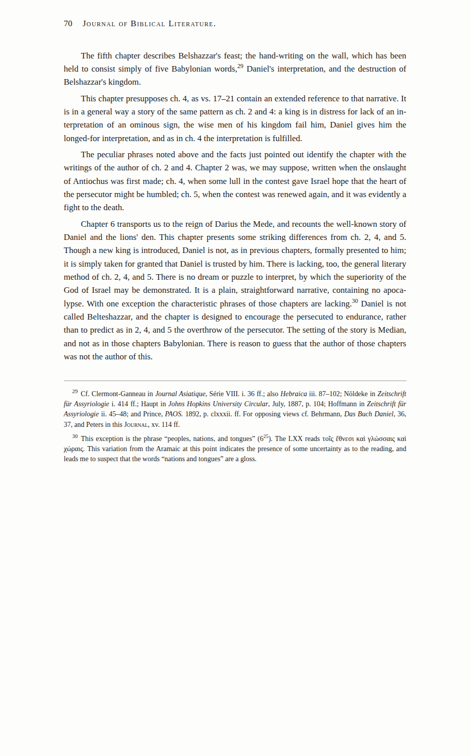70
Journal of Biblical Literature.
The fifth chapter describes Belshazzar's feast; the hand-writing on the wall, which has been held to consist simply of five Babylonian words,29 Daniel's interpretation, and the destruction of Belshazzar's kingdom.
This chapter presupposes ch. 4, as vs. 17–21 contain an extended reference to that narrative. It is in a general way a story of the same pattern as ch. 2 and 4: a king is in distress for lack of an interpretation of an ominous sign, the wise men of his kingdom fail him, Daniel gives him the longed-for interpretation, and as in ch. 4 the interpretation is fulfilled.
The peculiar phrases noted above and the facts just pointed out identify the chapter with the writings of the author of ch. 2 and 4. Chapter 2 was, we may suppose, written when the onslaught of Antiochus was first made; ch. 4, when some lull in the contest gave Israel hope that the heart of the persecutor might be humbled; ch. 5, when the contest was renewed again, and it was evidently a fight to the death.
Chapter 6 transports us to the reign of Darius the Mede, and recounts the well-known story of Daniel and the lions' den. This chapter presents some striking differences from ch. 2, 4, and 5. Though a new king is introduced, Daniel is not, as in previous chapters, formally presented to him; it is simply taken for granted that Daniel is trusted by him. There is lacking, too, the general literary method of ch. 2, 4, and 5. There is no dream or puzzle to interpret, by which the superiority of the God of Israel may be demonstrated. It is a plain, straightforward narrative, containing no apocalypse. With one exception the characteristic phrases of those chapters are lacking.30 Daniel is not called Belteshazzar, and the chapter is designed to encourage the persecuted to endurance, rather than to predict as in 2, 4, and 5 the overthrow of the persecutor. The setting of the story is Median, and not as in those chapters Babylonian. There is reason to guess that the author of those chapters was not the author of this.
29 Cf. Clermont-Ganneau in Journal Asiatique, Série VIII. i. 36 ff.; also Hebraica iii. 87–102; Nöldeke in Zeitschrift für Assyriologie i. 414 ff.; Haupt in Johns Hopkins University Circular, July, 1887, p. 104; Hoffmann in Zeitschrift für Assyriologie ii. 45–48; and Prince, PAOS. 1892, p. clxxxii. ff. For opposing views cf. Behrmann, Das Buch Daniel, 36, 37, and Peters in this Journal, xv. 114 ff.
30 This exception is the phrase “peoples, nations, and tongues” (625). The LXX reads τοῖς ἔθνεσι καὶ γλώσσαις καὶ χώραις. This variation from the Aramaic at this point indicates the presence of some uncertainty as to the reading, and leads me to suspect that the words “nations and tongues” are a gloss.